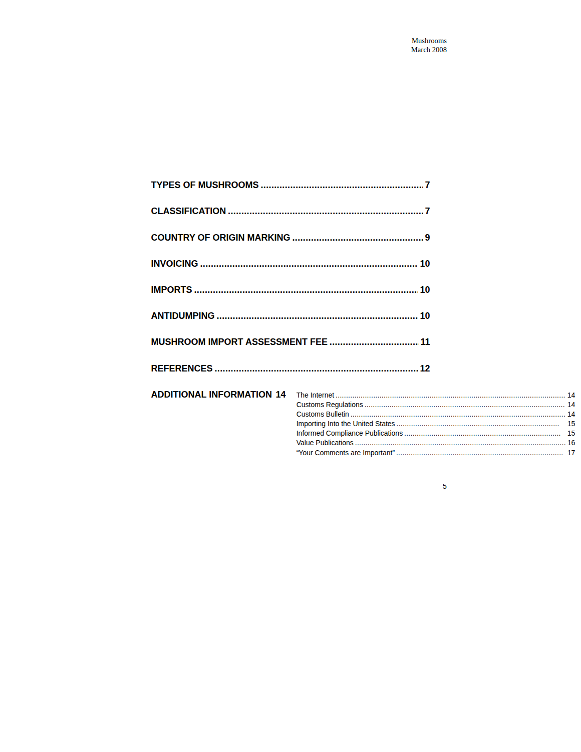Mushrooms
March 2008
TYPES OF MUSHROOMS ........................................................................... 7
CLASSIFICATION ....................................................................................... 7
COUNTRY OF ORIGIN MARKING ........................................................... 9
INVOICING ............................................................................................... 10
IMPORTS ................................................................................................. 10
ANTIDUMPING ......................................................................................... 10
MUSHROOM IMPORT ASSESSMENT FEE ............................................. 11
REFERENCES .......................................................................................... 12
ADDITIONAL INFORMATION .................................................................... 14
The Internet .............................................................................................................. 14
Customs Regulations ................................................................................................ 14
Customs Bulletin ....................................................................................................... 14
Importing Into the United States .............................................................................. 15
Informed Compliance Publications ........................................................................... 15
Value Publications ..................................................................................................... 16
“Your Comments are Important” ................................................................................ 17
5